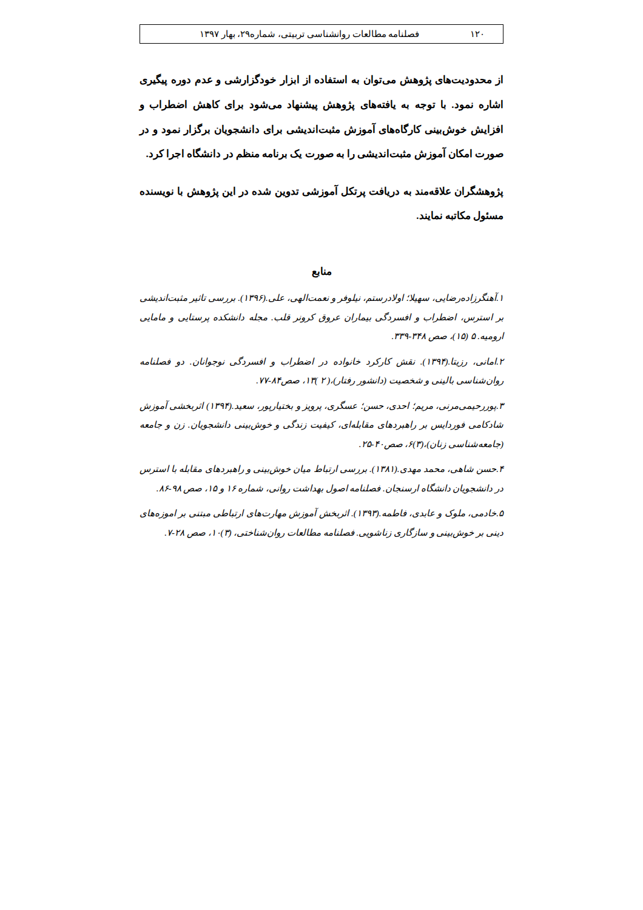۱۲۰
فصلنامه مطالعات روانشناسی تربیتی، شماره۲۹، بهار ۱۳۹۷
از محدودیت‌های پژوهش می‌توان به استفاده از ابزار خودگزارشی و عدم دوره پیگیری اشاره نمود. با توجه به یافته‌های پژوهش پیشنهاد می‌شود برای کاهش اضطراب و افزایش خوش‌بینی کارگاه‌های آموزش مثبت‌اندیشی برای دانشجویان برگزار نمود و در صورت امکان آموزش مثبت‌اندیشی را به صورت یک برنامه منظم در دانشگاه اجرا کرد.
پژوهشگران علاقه‌مند به دریافت پرتکل آموزشی تدوین شده در این پژوهش با نویسنده مسئول مکاتبه نمایند.
منابع
۱.آهنگرزاده‌رضایی، سهیلا؛ اولادرستم، نیلوفر و نعمت‌الهی، علی.(۱۳۹۶). بررسی تاثیر مثبت‌اندیشی بر استرس، اضطراب و افسردگی بیماران عروق کرونر قلب. مجله دانشکده پرستایی و مامایی ارومیه. ۵ (۱۵)، صص ۳۴۸-۳۳۹.
۲.امانی، رزیتا.(۱۳۹۴). نقش کارکرد خانواده در اضطراب و افسردگی نوجوانان. دو فصلنامه روان‌شناسی بالینی و شخصیت (دانشور رفتار)،( ۲ )۱۳، صص۸۴-۷۷.
۳.پوررحیمی‌مرنی، مریم؛ احدی، حسن؛ عسگری، پرویز و بختیارپور، سعید.(۱۳۹۴) اثربخشی آموزش شادکامی فوردایس بر راهبردهای مقابله‌ای، کیفیت زندگی و خوش‌بینی دانشجویان. زن و جامعه (جامعه‌شناسی زنان)،(۳)۶، صص۴۰-۲۵.
۴.حسن شاهی، محمد مهدی.(۱۳۸۱). بررسی ارتباط میان خوش‌بینی و راهبردهای مقابله با استرس در دانشجویان دانشگاه ارسنجان. فصلنامه اصول بهداشت روانی، شماره ۱۶ و ۱۵، صص ۹۸-۸۶.
۵.خادمی، ملوک و عابدی، فاطمه.(۱۳۹۳). اثربخش آموزش مهارت‌های ارتباطی مبتنی بر اموزه‌های دینی بر خوش‌بینی و سازگاری زناشویی. فصلنامه مطالعات روان‌شناختی، (۳)۱۰، صص ۲۸-۷.